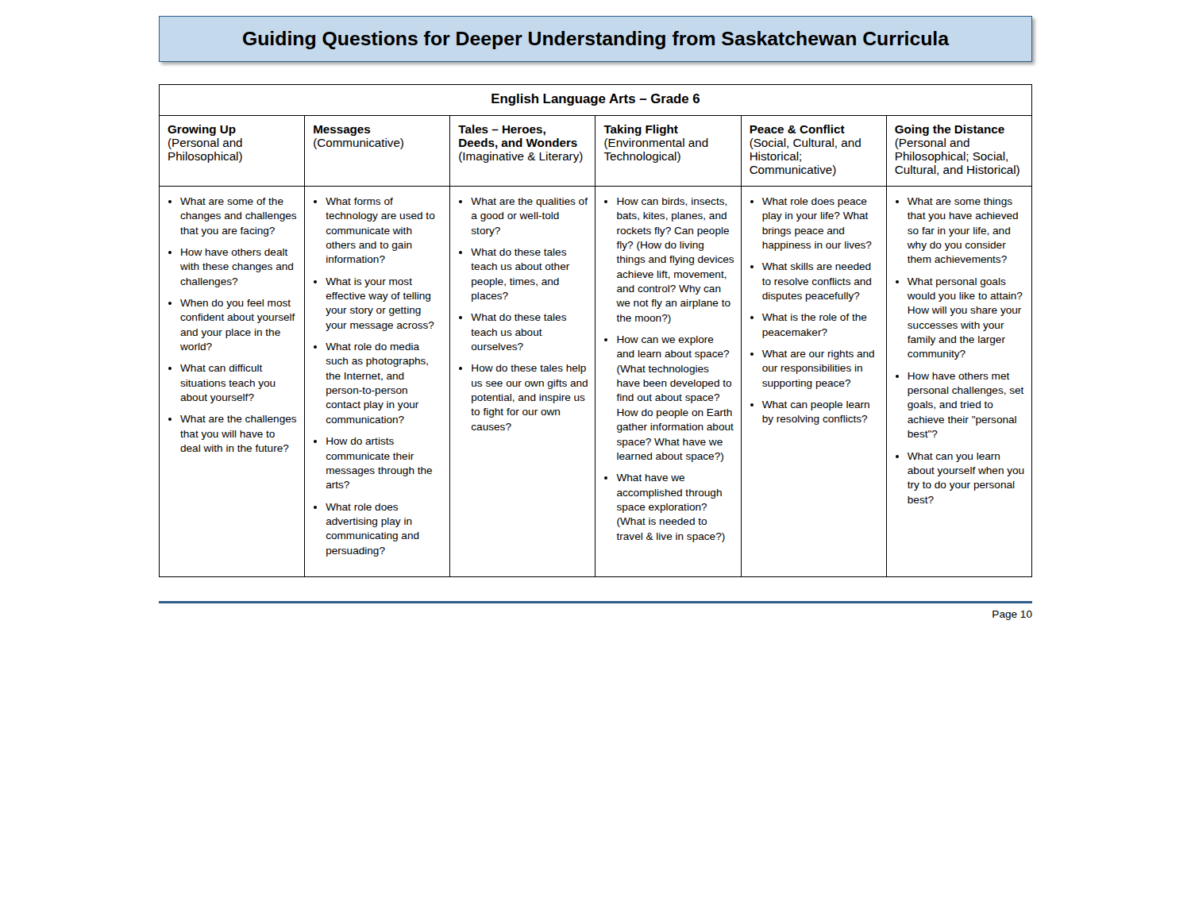Guiding Questions for Deeper Understanding from Saskatchewan Curricula
English Language Arts – Grade 6
| Growing Up (Personal and Philosophical) | Messages (Communicative) | Tales – Heroes, Deeds, and Wonders (Imaginative & Literary) | Taking Flight (Environmental and Technological) | Peace & Conflict (Social, Cultural, and Historical; Communicative) | Going the Distance (Personal and Philosophical; Social, Cultural, and Historical) |
| --- | --- | --- | --- | --- | --- |
| What are some of the changes and challenges that you are facing? How have others dealt with these changes and challenges? When do you feel most confident about yourself and your place in the world? What can difficult situations teach you about yourself? What are the challenges that you will have to deal with in the future? | What forms of technology are used to communicate with others and to gain information? What is your most effective way of telling your story or getting your message across? What role do media such as photographs, the Internet, and person-to-person contact play in your communication? How do artists communicate their messages through the arts? What role does advertising play in communicating and persuading? | What are the qualities of a good or well-told story? What do these tales teach us about other people, times, and places? What do these tales teach us about ourselves? How do these tales help us see our own gifts and potential, and inspire us to fight for our own causes? | How can birds, insects, bats, kites, planes, and rockets fly? Can people fly? (How do living things and flying devices achieve lift, movement, and control? Why can we not fly an airplane to the moon?) How can we explore and learn about space? (What technologies have been developed to find out about space? How do people on Earth gather information about space? What have we learned about space?) What have we accomplished through space exploration? (What is needed to travel & live in space?) | What role does peace play in your life? What brings peace and happiness in our lives? What skills are needed to resolve conflicts and disputes peacefully? What is the role of the peacemaker? What are our rights and our responsibilities in supporting peace? What can people learn by resolving conflicts? | What are some things that you have achieved so far in your life, and why do you consider them achievements? What personal goals would you like to attain? How will you share your successes with your family and the larger community? How have others met personal challenges, set goals, and tried to achieve their "personal best"? What can you learn about yourself when you try to do your personal best? |
Page 10